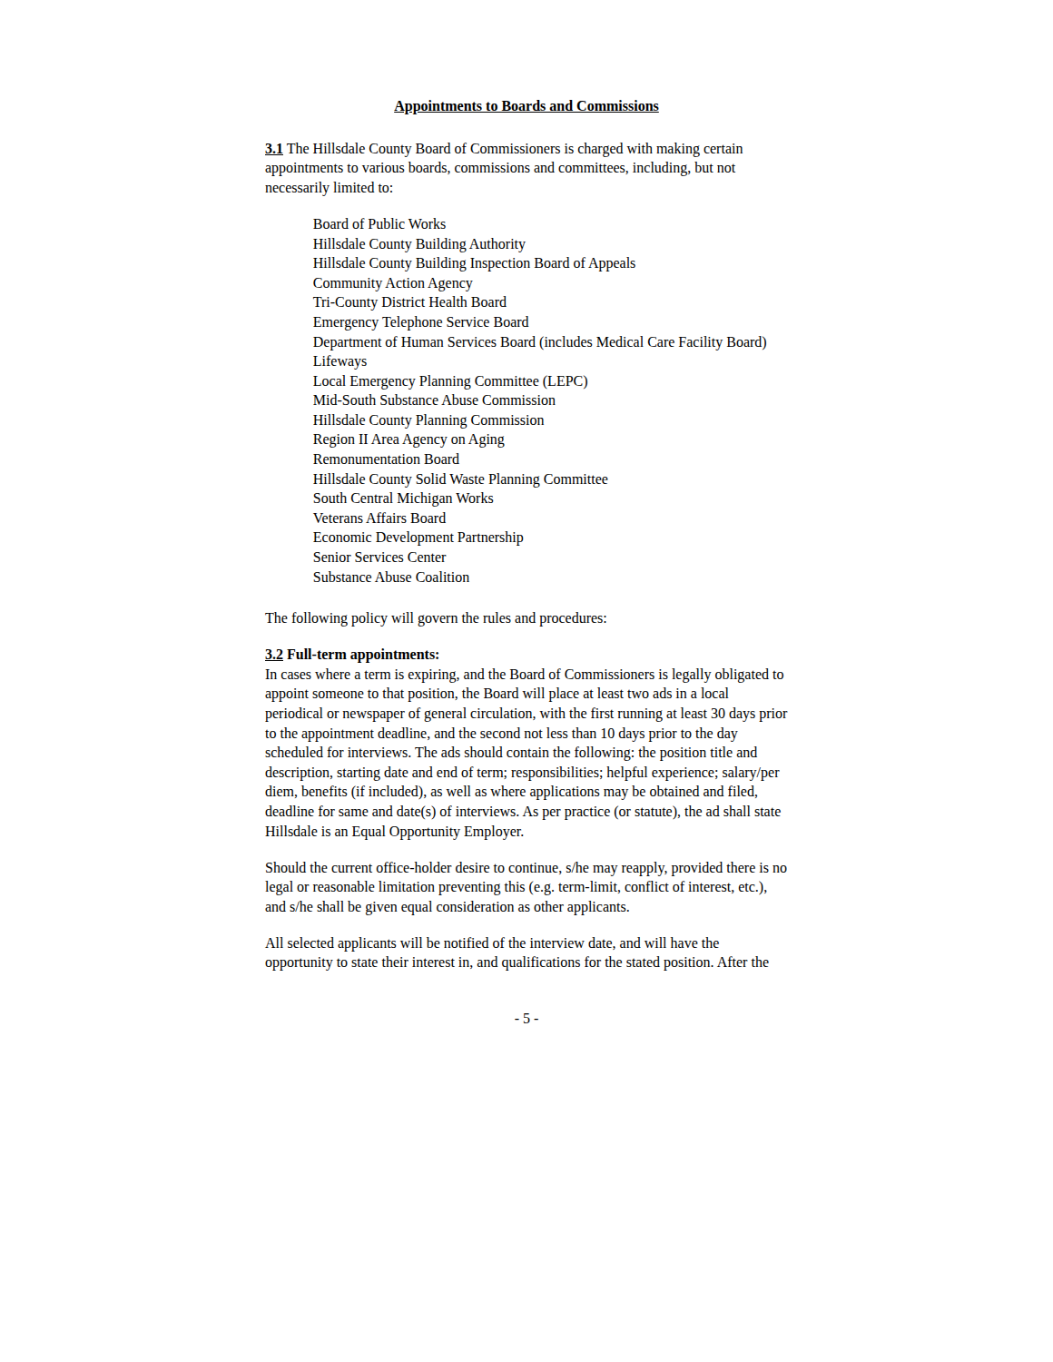Appointments to Boards and Commissions
3.1 The Hillsdale County Board of Commissioners is charged with making certain appointments to various boards, commissions and committees, including, but not necessarily limited to:
Board of Public Works
Hillsdale County Building Authority
Hillsdale County Building Inspection Board of Appeals
Community Action Agency
Tri-County District Health Board
Emergency Telephone Service Board
Department of Human Services Board (includes Medical Care Facility Board)
Lifeways
Local Emergency Planning Committee (LEPC)
Mid-South Substance Abuse Commission
Hillsdale County Planning Commission
Region II Area Agency on Aging
Remonumentation Board
Hillsdale County Solid Waste Planning Committee
South Central Michigan Works
Veterans Affairs Board
Economic Development Partnership
Senior Services Center
Substance Abuse Coalition
The following policy will govern the rules and procedures:
3.2 Full-term appointments:
In cases where a term is expiring, and the Board of Commissioners is legally obligated to appoint someone to that position, the Board will place at least two ads in a local periodical or newspaper of general circulation, with the first running at least 30 days prior to the appointment deadline, and the second not less than 10 days prior to the day scheduled for interviews. The ads should contain the following: the position title and description, starting date and end of term; responsibilities; helpful experience; salary/per diem, benefits (if included), as well as where applications may be obtained and filed, deadline for same and date(s) of interviews. As per practice (or statute), the ad shall state Hillsdale is an Equal Opportunity Employer.
Should the current office-holder desire to continue, s/he may reapply, provided there is no legal or reasonable limitation preventing this (e.g. term-limit, conflict of interest, etc.), and s/he shall be given equal consideration as other applicants.
All selected applicants will be notified of the interview date, and will have the opportunity to state their interest in, and qualifications for the stated position. After the
- 5 -